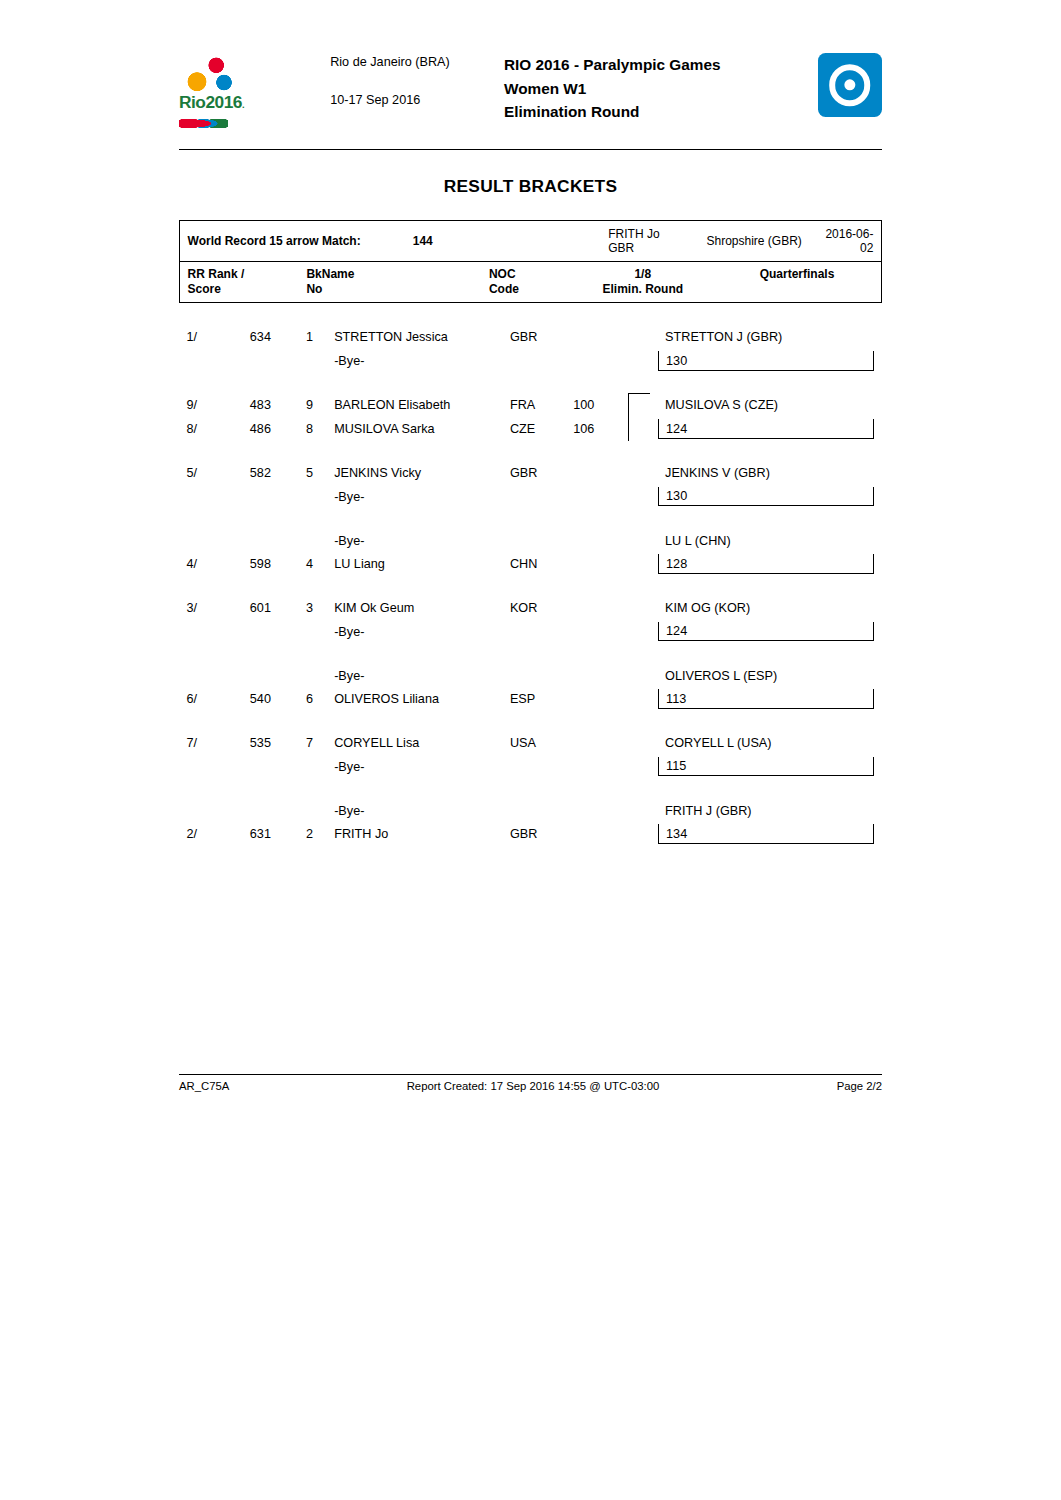Rio2016.
Rio de Janeiro (BRA)
10-17 Sep 2016
RIO 2016 - Paralympic Games
Women W1
Elimination Round
RESULT BRACKETS
| World Record 15 arrow Match: | 144 | | FRITH Jo GBR | Shropshire (GBR) | 2016-06-02 |
| RR Rank / Score | BkName No | NOC Code | 1/8 Elimin. Round | Quarterfinals |
| 1/ | 634 | 1 | STRETTON Jessica | GBR | | | STRETTON J (GBR) |
| | | | -Bye- | | | | 130 |
| 9/ | 483 | 9 | BARLEON Elisabeth | FRA | 100 | | MUSILOVA S (CZE) |
| 8/ | 486 | 8 | MUSILOVA Sarka | CZE | 106 | 124 |
| 5/ | 582 | 5 | JENKINS Vicky | GBR | | | JENKINS V (GBR) |
| | | | -Bye- | | | | 130 |
| | | | -Bye- | | | | LU L (CHN) |
| 4/ | 598 | 4 | LU Liang | CHN | | | 128 |
| 3/ | 601 | 3 | KIM Ok Geum | KOR | | | KIM OG (KOR) |
| | | | -Bye- | | | | 124 |
| | | | -Bye- | | | | OLIVEROS L (ESP) |
| 6/ | 540 | 6 | OLIVEROS Liliana | ESP | | | 113 |
| 7/ | 535 | 7 | CORYELL Lisa | USA | | | CORYELL L (USA) |
| | | | -Bye- | | | | 115 |
| | | | -Bye- | | | | FRITH J (GBR) |
| 2/ | 631 | 2 | FRITH Jo | GBR | | | 134 |
AR_C75A
Report Created: 17 Sep 2016 14:55 @ UTC-03:00
Page 2/2